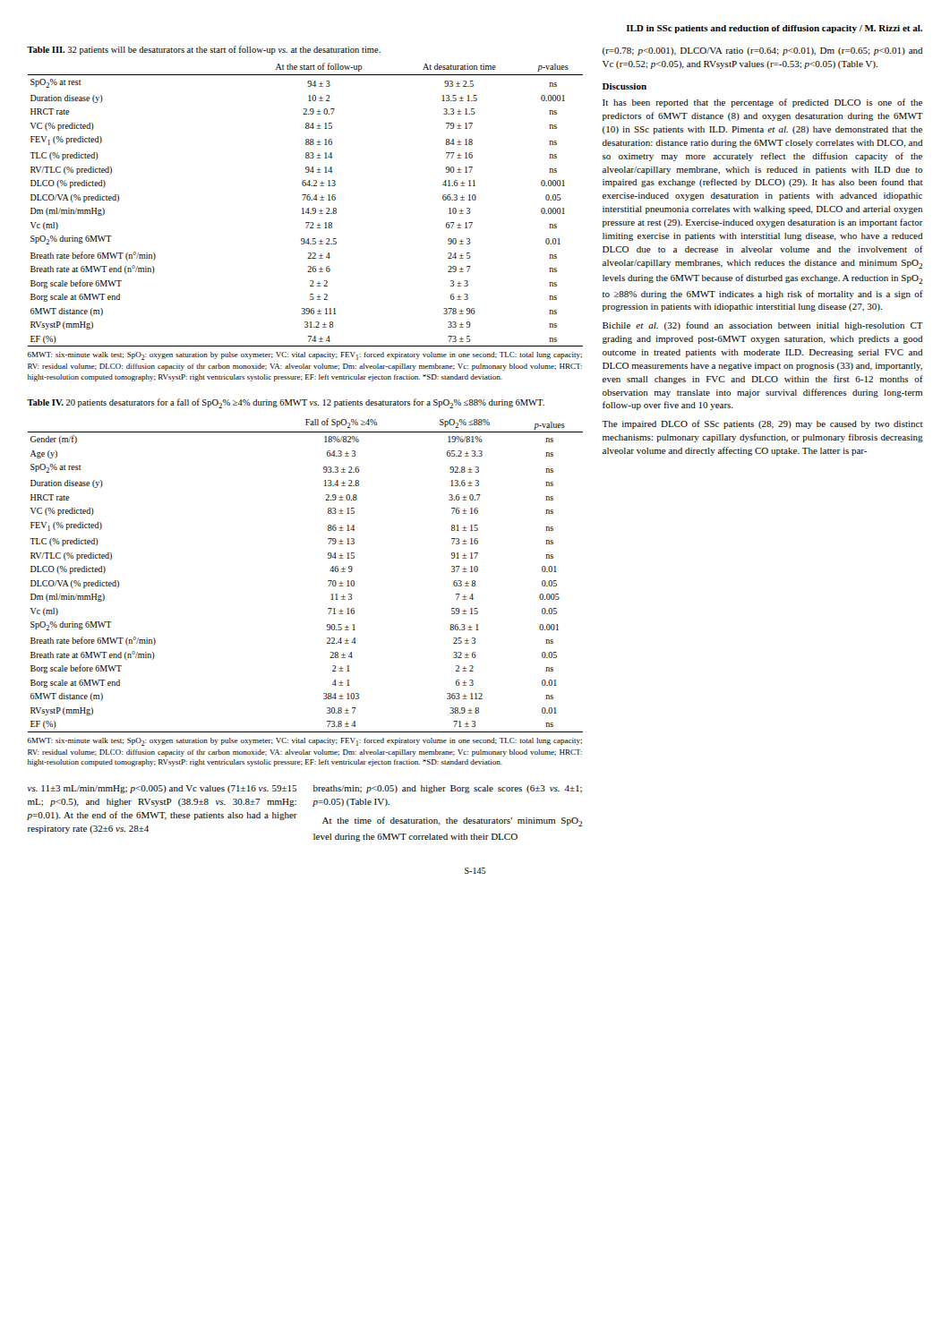ILD in SSc patients and reduction of diffusion capacity / M. Rizzi et al.
Table III. 32 patients will be desaturators at the start of follow-up vs. at the desaturation time.
| | At the start of follow-up | At desaturation time | p -values |
| --- | --- | --- | --- |
| SpO 2 % at rest | 94 ± 3 | 93 ± 2.5 | ns |
| Duration disease (y) | 10 ± 2 | 13.5 ± 1.5 | 0.0001 |
| HRCT rate | 2.9 ± 0.7 | 3.3 ± 1.5 | ns |
| VC (% predicted) | 84 ± 15 | 79 ± 17 | ns |
| FEV 1 (% predicted) | 88 ± 16 | 84 ± 18 | ns |
| TLC (% predicted) | 83 ± 14 | 77 ± 16 | ns |
| RV/TLC (% predicted) | 94 ± 14 | 90 ± 17 | ns |
| DLCO (% predicted) | 64.2 ± 13 | 41.6 ± 11 | 0.0001 |
| DLCO/VA (% predicted) | 76.4 ± 16 | 66.3 ± 10 | 0.05 |
| Dm (ml/min/mmHg) | 14.9 ± 2.8 | 10 ± 3 | 0.0001 |
| Vc (ml) | 72 ± 18 | 67 ± 17 | ns |
| SpO 2 % during 6MWT | 94.5 ± 2.5 | 90 ± 3 | 0.01 |
| Breath rate before 6MWT (n°/min) | 22 ± 4 | 24 ± 5 | ns |
| Breath rate at 6MWT end (n°/min) | 26 ± 6 | 29 ± 7 | ns |
| Borg scale before 6MWT | 2 ± 2 | 3 ± 3 | ns |
| Borg scale at 6MWT end | 5 ± 2 | 6 ± 3 | ns |
| 6MWT distance (m) | 396 ± 111 | 378 ± 96 | ns |
| RVsystP (mmHg) | 31.2 ± 8 | 33 ± 9 | ns |
| EF (%) | 74 ± 4 | 73 ± 5 | ns |
6MWT: six-minute walk test; SpO2: oxygen saturation by pulse oxymeter; VC: vital capacity; FEV1: forced expiratory volume in one second; TLC: total lung capacity; RV: residual volume; DLCO: diffusion capacity of thr carbon monoxide; VA: alveolar volume; Dm: alveolar-capillary membrane; Vc: pulmonary blood volume; HRCT: hight-resolution computed tomography; RVsystP: right ventriculars systolic pressure; EF: left ventricular ejecton fraction. *SD: standard deviation.
Table IV. 20 patients desaturators for a fall of SpO 2 % ≥4% during 6MWT vs. 12 patients desaturators for a SpO 2 % ≤88% during 6MWT.
| | Fall of SpO 2 % ≥4% | SpO 2 % ≤88% | p -values |
| --- | --- | --- | --- |
| Gender (m/f) | 18%/82% | 19%/81% | ns |
| Age (y) | 64.3 ± 3 | 65.2 ± 3.3 | ns |
| SpO 2 % at rest | 93.3 ± 2.6 | 92.8 ± 3 | ns |
| Duration disease (y) | 13.4 ± 2.8 | 13.6 ± 3 | ns |
| HRCT rate | 2.9 ± 0.8 | 3.6 ± 0.7 | ns |
| VC (% predicted) | 83 ± 15 | 76 ± 16 | ns |
| FEV 1 (% predicted) | 86 ± 14 | 81 ± 15 | ns |
| TLC (% predicted) | 79 ± 13 | 73 ± 16 | ns |
| RV/TLC (% predicted) | 94 ± 15 | 91 ± 17 | ns |
| DLCO (% predicted) | 46 ± 9 | 37 ± 10 | 0.01 |
| DLCO/VA (% predicted) | 70 ± 10 | 63 ± 8 | 0.05 |
| Dm (ml/min/mmHg) | 11 ± 3 | 7 ± 4 | 0.005 |
| Vc (ml) | 71 ± 16 | 59 ± 15 | 0.05 |
| SpO 2 % during 6MWT | 90.5 ± 1 | 86.3 ± 1 | 0.001 |
| Breath rate before 6MWT (n°/min) | 22.4 ± 4 | 25 ± 3 | ns |
| Breath rate at 6MWT end (n°/min) | 28 ± 4 | 32 ± 6 | 0.05 |
| Borg scale before 6MWT | 2 ± 1 | 2 ± 2 | ns |
| Borg scale at 6MWT end | 4 ± 1 | 6 ± 3 | 0.01 |
| 6MWT distance (m) | 384 ± 103 | 363 ± 112 | ns |
| RVsystP (mmHg) | 30.8 ± 7 | 38.9 ± 8 | 0.01 |
| EF (%) | 73.8 ± 4 | 71 ± 3 | ns |
6MWT: six-minute walk test; SpO2: oxygen saturation by pulse oxymeter; VC: vital capacity; FEV1: forced expiratory volume in one second; TLC: total lung capacity; RV: residual volume; DLCO: diffusion capacity of thr carbon monoxide; VA: alveolar volume; Dm: alveolar-capillary membrane; Vc: pulmonary blood volume; HRCT: hight-resolution computed tomography; RVsystP: right ventriculars systolic pressure; EF: left ventricular ejecton fraction. *SD: standard deviation.
vs. 11±3 mL/min/mmHg; p<0.005) and Vc values (71±16 vs. 59±15 mL; p<0.5), and higher RVsystP (38.9±8 vs. 30.8±7 mmHg: p=0.01). At the end of the 6MWT, these patients also had a higher respiratory rate (32±6 vs. 28±4
breaths/min; p<0.05) and higher Borg scale scores (6±3 vs. 4±1; p=0.05) (Table IV).
At the time of desaturation, the desaturators' minimum SpO2 level during the 6MWT correlated with their DLCO
(r=0.78; p<0.001), DLCO/VA ratio (r=0.64; p<0.01), Dm (r=0.65; p<0.01) and Vc (r=0.52; p<0.05), and RVsystP values (r=-0.53; p<0.05) (Table V).
Discussion
It has been reported that the percentage of predicted DLCO is one of the predictors of 6MWT distance (8) and oxygen desaturation during the 6MWT (10) in SSc patients with ILD. Pimenta et al. (28) have demonstrated that the desaturation: distance ratio during the 6MWT closely correlates with DLCO, and so oximetry may more accurately reflect the diffusion capacity of the alveolar/capillary membrane, which is reduced in patients with ILD due to impaired gas exchange (reflected by DLCO) (29). It has also been found that exercise-induced oxygen desaturation in patients with advanced idiopathic interstitial pneumonia correlates with walking speed, DLCO and arterial oxygen pressure at rest (29). Exercise-induced oxygen desaturation is an important factor limiting exercise in patients with interstitial lung disease, who have a reduced DLCO due to a decrease in alveolar volume and the involvement of alveolar/capillary membranes, which reduces the distance and minimum SpO2 levels during the 6MWT because of disturbed gas exchange. A reduction in SpO2 to ≥88% during the 6MWT indicates a high risk of mortality and is a sign of progression in patients with idiopathic interstitial lung disease (27, 30).
Bichile et al. (32) found an association between initial high-resolution CT grading and improved post-6MWT oxygen saturation, which predicts a good outcome in treated patients with moderate ILD. Decreasing serial FVC and DLCO measurements have a negative impact on prognosis (33) and, importantly, even small changes in FVC and DLCO within the first 6-12 months of observation may translate into major survival differences during long-term follow-up over five and 10 years.
The impaired DLCO of SSc patients (28, 29) may be caused by two distinct mechanisms: pulmonary capillary dysfunction, or pulmonary fibrosis decreasing alveolar volume and directly affecting CO uptake. The latter is par-
S-145